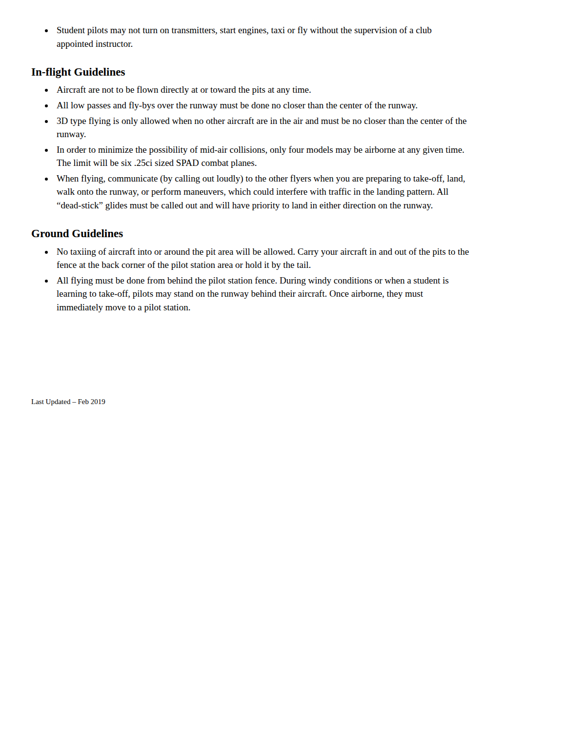Student pilots may not turn on transmitters, start engines, taxi or fly without the supervision of a club appointed instructor.
In-flight Guidelines
Aircraft are not to be flown directly at or toward the pits at any time.
All low passes and fly-bys over the runway must be done no closer than the center of the runway.
3D type flying is only allowed when no other aircraft are in the air and must be no closer than the center of the runway.
In order to minimize the possibility of mid-air collisions, only four models may be airborne at any given time. The limit will be six .25ci sized SPAD combat planes.
When flying, communicate (by calling out loudly) to the other flyers when you are preparing to take-off, land, walk onto the runway, or perform maneuvers, which could interfere with traffic in the landing pattern. All “dead-stick” glides must be called out and will have priority to land in either direction on the runway.
Ground Guidelines
No taxiing of aircraft into or around the pit area will be allowed. Carry your aircraft in and out of the pits to the fence at the back corner of the pilot station area or hold it by the tail.
All flying must be done from behind the pilot station fence. During windy conditions or when a student is learning to take-off, pilots may stand on the runway behind their aircraft. Once airborne, they must immediately move to a pilot station.
Last Updated – Feb 2019